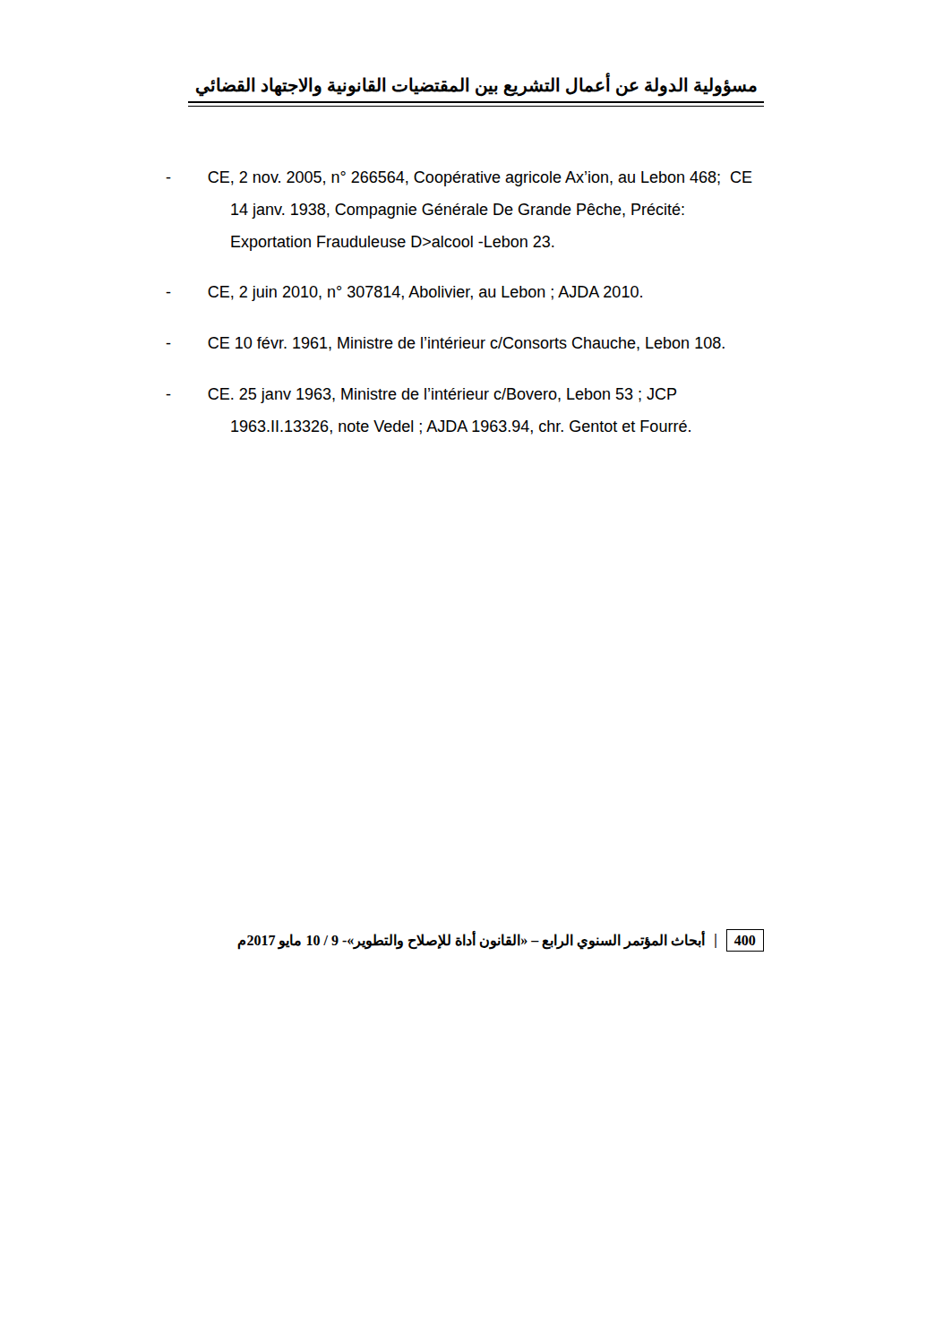مسؤولية الدولة عن أعمال التشريع بين المقتضيات القانونية والاجتهاد القضائي
CE, 2 nov. 2005, n° 266564, Coopérative agricole Ax’ion, au Lebon 468; CE 14 janv. 1938, Compagnie Générale De Grande Pêche, Précité: Exportation Frauduleuse D>alcool -Lebon 23.
CE, 2 juin 2010, n° 307814, Abolivier, au Lebon ; AJDA 2010.
CE 10 févr. 1961, Ministre de l’intérieur c/Consorts Chauche, Lebon 108.
CE. 25 janv 1963, Ministre de l’intérieur c/Bovero, Lebon 53 ; JCP 1963.II.13326, note Vedel ; AJDA 1963.94, chr. Gentot et Fourré.
400 | أبحاث المؤتمر السنوي الرابع – «القانون أداة للإصلاح والتطوير»- 9 / 10 مايو 2017م